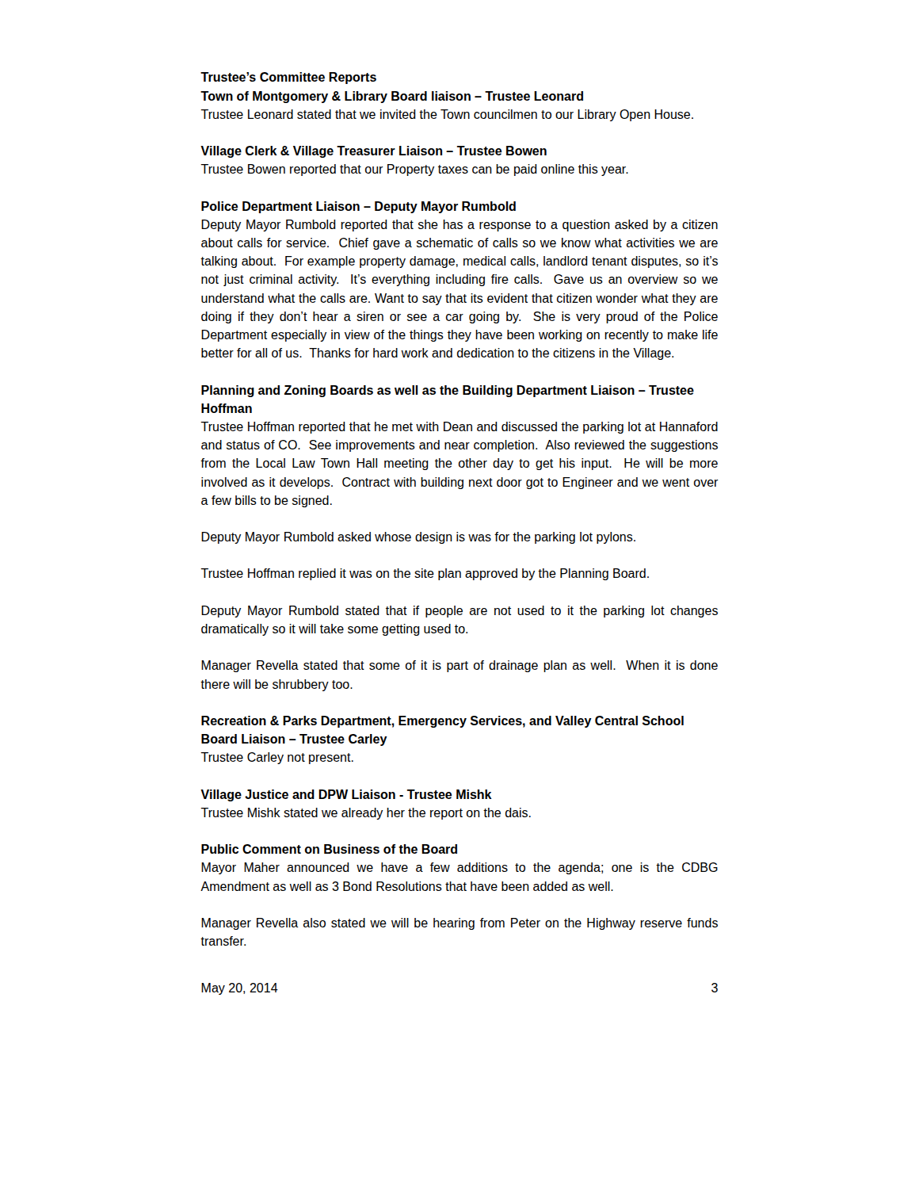Trustee’s Committee Reports
Town of Montgomery & Library Board liaison – Trustee Leonard
Trustee Leonard stated that we invited the Town councilmen to our Library Open House.
Village Clerk & Village Treasurer Liaison – Trustee Bowen
Trustee Bowen reported that our Property taxes can be paid online this year.
Police Department Liaison – Deputy Mayor Rumbold
Deputy Mayor Rumbold reported that she has a response to a question asked by a citizen about calls for service. Chief gave a schematic of calls so we know what activities we are talking about. For example property damage, medical calls, landlord tenant disputes, so it’s not just criminal activity. It’s everything including fire calls. Gave us an overview so we understand what the calls are. Want to say that its evident that citizen wonder what they are doing if they don’t hear a siren or see a car going by. She is very proud of the Police Department especially in view of the things they have been working on recently to make life better for all of us. Thanks for hard work and dedication to the citizens in the Village.
Planning and Zoning Boards as well as the Building Department Liaison – Trustee Hoffman
Trustee Hoffman reported that he met with Dean and discussed the parking lot at Hannaford and status of CO. See improvements and near completion. Also reviewed the suggestions from the Local Law Town Hall meeting the other day to get his input. He will be more involved as it develops. Contract with building next door got to Engineer and we went over a few bills to be signed.
Deputy Mayor Rumbold asked whose design is was for the parking lot pylons.
Trustee Hoffman replied it was on the site plan approved by the Planning Board.
Deputy Mayor Rumbold stated that if people are not used to it the parking lot changes dramatically so it will take some getting used to.
Manager Revella stated that some of it is part of drainage plan as well. When it is done there will be shrubbery too.
Recreation & Parks Department, Emergency Services, and Valley Central School Board Liaison – Trustee Carley
Trustee Carley not present.
Village Justice and DPW Liaison - Trustee Mishk
Trustee Mishk stated we already her the report on the dais.
Public Comment on Business of the Board
Mayor Maher announced we have a few additions to the agenda; one is the CDBG Amendment as well as 3 Bond Resolutions that have been added as well.
Manager Revella also stated we will be hearing from Peter on the Highway reserve funds transfer.
May 20, 2014 3